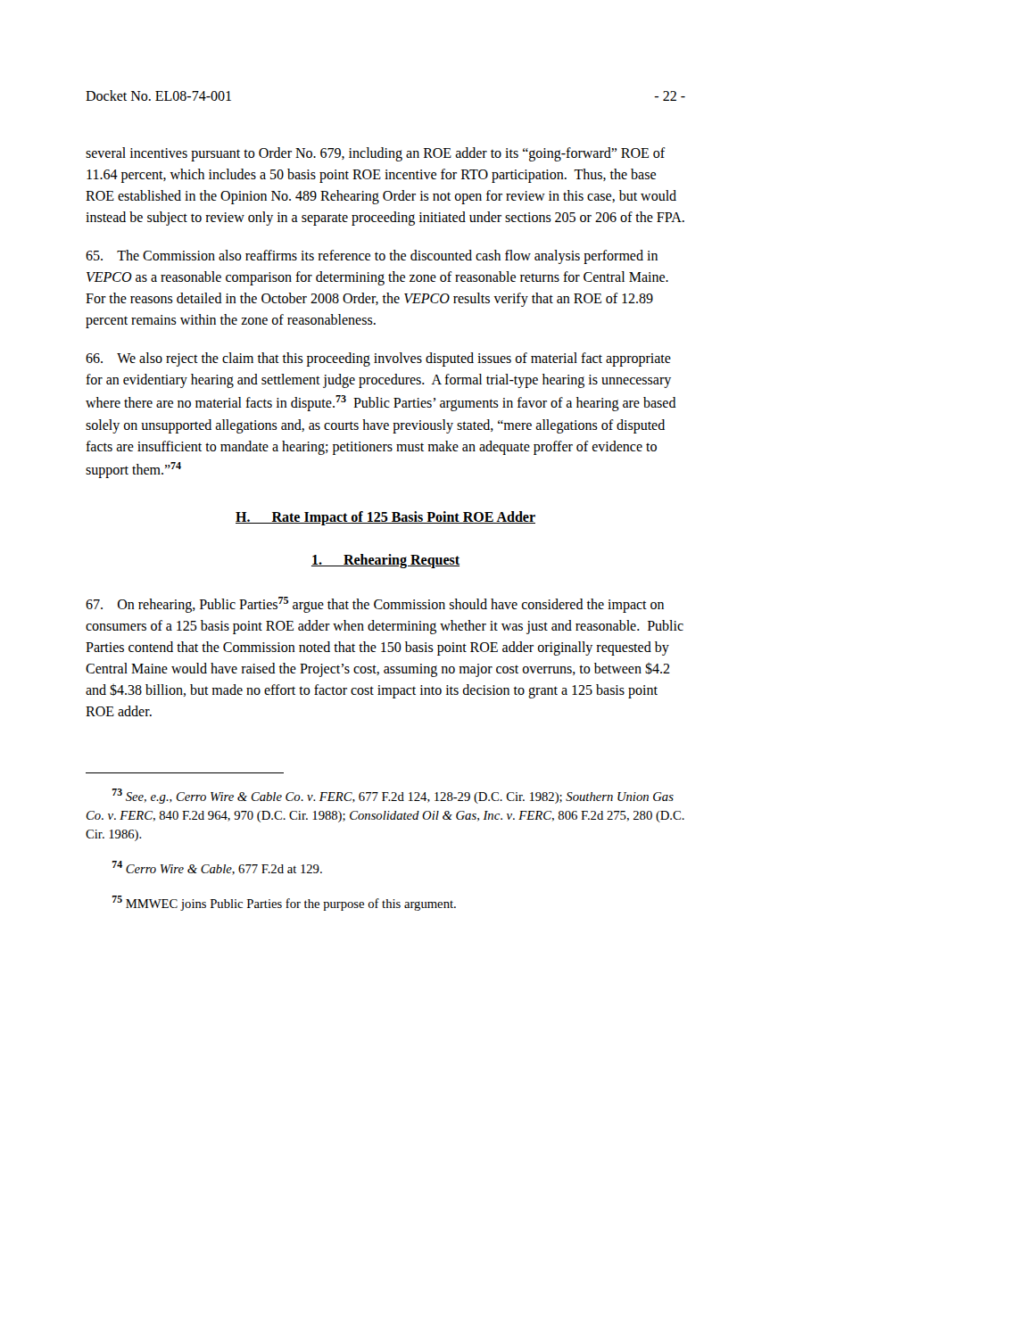Docket No. EL08-74-001 - 22 -
several incentives pursuant to Order No. 679, including an ROE adder to its “going-forward” ROE of 11.64 percent, which includes a 50 basis point ROE incentive for RTO participation. Thus, the base ROE established in the Opinion No. 489 Rehearing Order is not open for review in this case, but would instead be subject to review only in a separate proceeding initiated under sections 205 or 206 of the FPA.
65. The Commission also reaffirms its reference to the discounted cash flow analysis performed in VEPCO as a reasonable comparison for determining the zone of reasonable returns for Central Maine. For the reasons detailed in the October 2008 Order, the VEPCO results verify that an ROE of 12.89 percent remains within the zone of reasonableness.
66. We also reject the claim that this proceeding involves disputed issues of material fact appropriate for an evidentiary hearing and settlement judge procedures. A formal trial-type hearing is unnecessary where there are no material facts in dispute.73 Public Parties’ arguments in favor of a hearing are based solely on unsupported allegations and, as courts have previously stated, “mere allegations of disputed facts are insufficient to mandate a hearing; petitioners must make an adequate proffer of evidence to support them.”74
H. Rate Impact of 125 Basis Point ROE Adder
1. Rehearing Request
67. On rehearing, Public Parties75 argue that the Commission should have considered the impact on consumers of a 125 basis point ROE adder when determining whether it was just and reasonable. Public Parties contend that the Commission noted that the 150 basis point ROE adder originally requested by Central Maine would have raised the Project’s cost, assuming no major cost overruns, to between $4.2 and $4.38 billion, but made no effort to factor cost impact into its decision to grant a 125 basis point ROE adder.
73 See, e.g., Cerro Wire & Cable Co. v. FERC, 677 F.2d 124, 128-29 (D.C. Cir. 1982); Southern Union Gas Co. v. FERC, 840 F.2d 964, 970 (D.C. Cir. 1988); Consolidated Oil & Gas, Inc. v. FERC, 806 F.2d 275, 280 (D.C. Cir. 1986).
74 Cerro Wire & Cable, 677 F.2d at 129.
75 MMWEC joins Public Parties for the purpose of this argument.